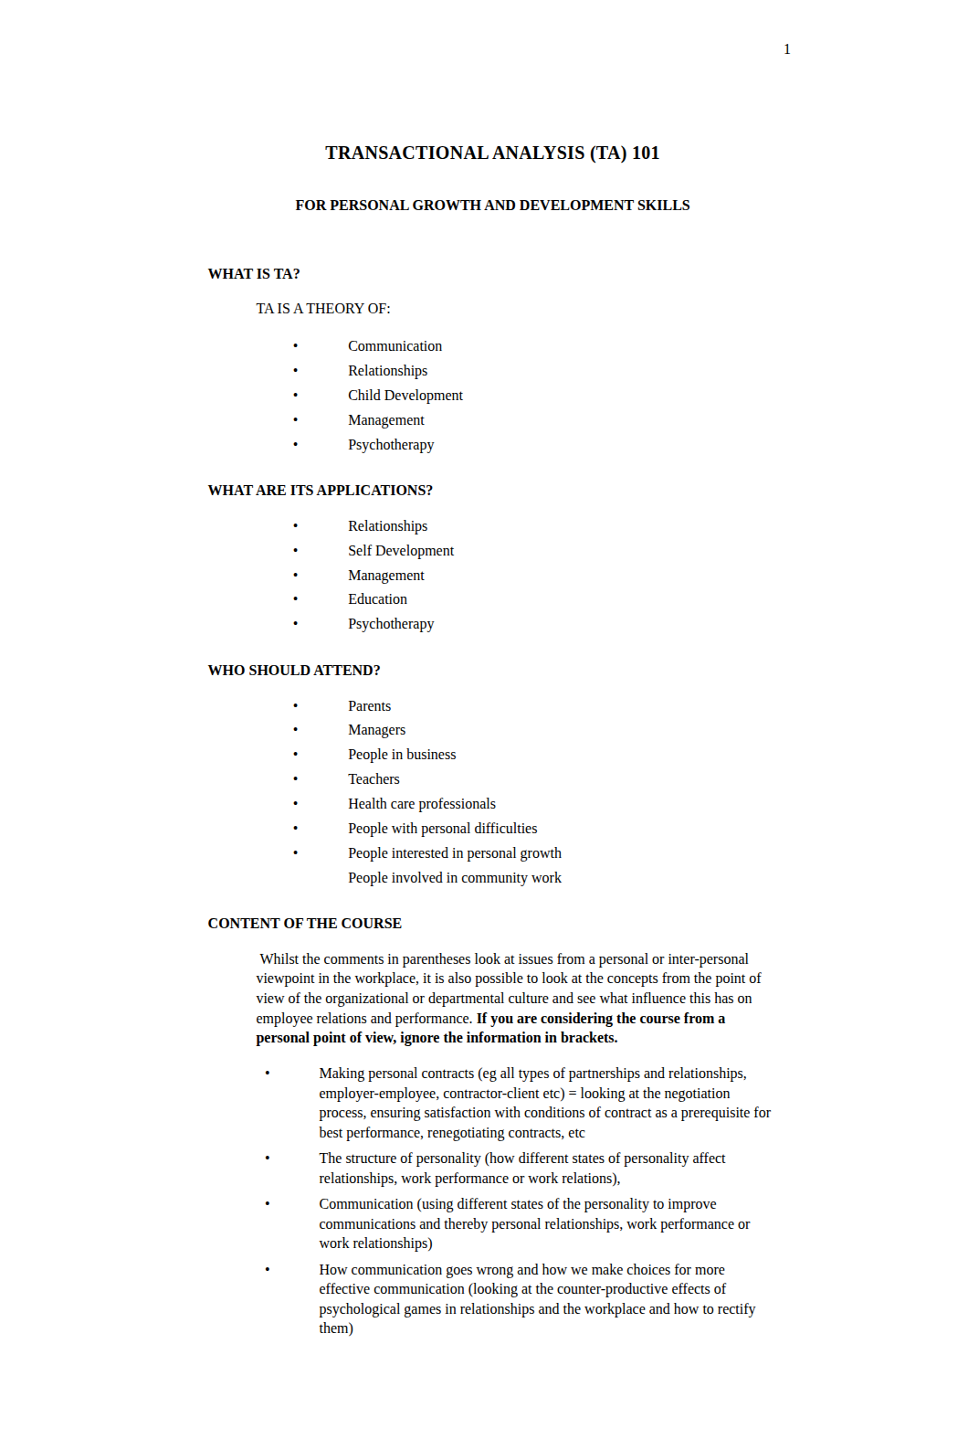1
TRANSACTIONAL ANALYSIS (TA) 101
FOR PERSONAL GROWTH AND DEVELOPMENT SKILLS
WHAT IS TA?
TA IS A THEORY OF:
Communication
Relationships
Child Development
Management
Psychotherapy
WHAT ARE ITS APPLICATIONS?
Relationships
Self Development
Management
Education
Psychotherapy
WHO SHOULD ATTEND?
Parents
Managers
People in business
Teachers
Health care professionals
People with personal difficulties
People interested in personal growth
People involved in community work
CONTENT OF THE COURSE
Whilst the comments in parentheses look at issues from a personal or inter-personal viewpoint in the workplace, it is also possible to look at the concepts from the point of view of the organizational or departmental culture and see what influence this has on employee relations and performance. If you are considering the course from a personal point of view, ignore the information in brackets.
Making personal contracts (eg all types of partnerships and relationships, employer-employee, contractor-client etc) = looking at the negotiation process, ensuring satisfaction with conditions of contract as a prerequisite for best performance, renegotiating contracts, etc
The structure of personality (how different states of personality affect relationships, work performance or work relations),
Communication (using different states of the personality to improve communications and thereby personal relationships, work performance or work relationships)
How communication goes wrong and how we make choices for more effective communication (looking at the counter-productive effects of psychological games in relationships and the workplace and how to rectify them)